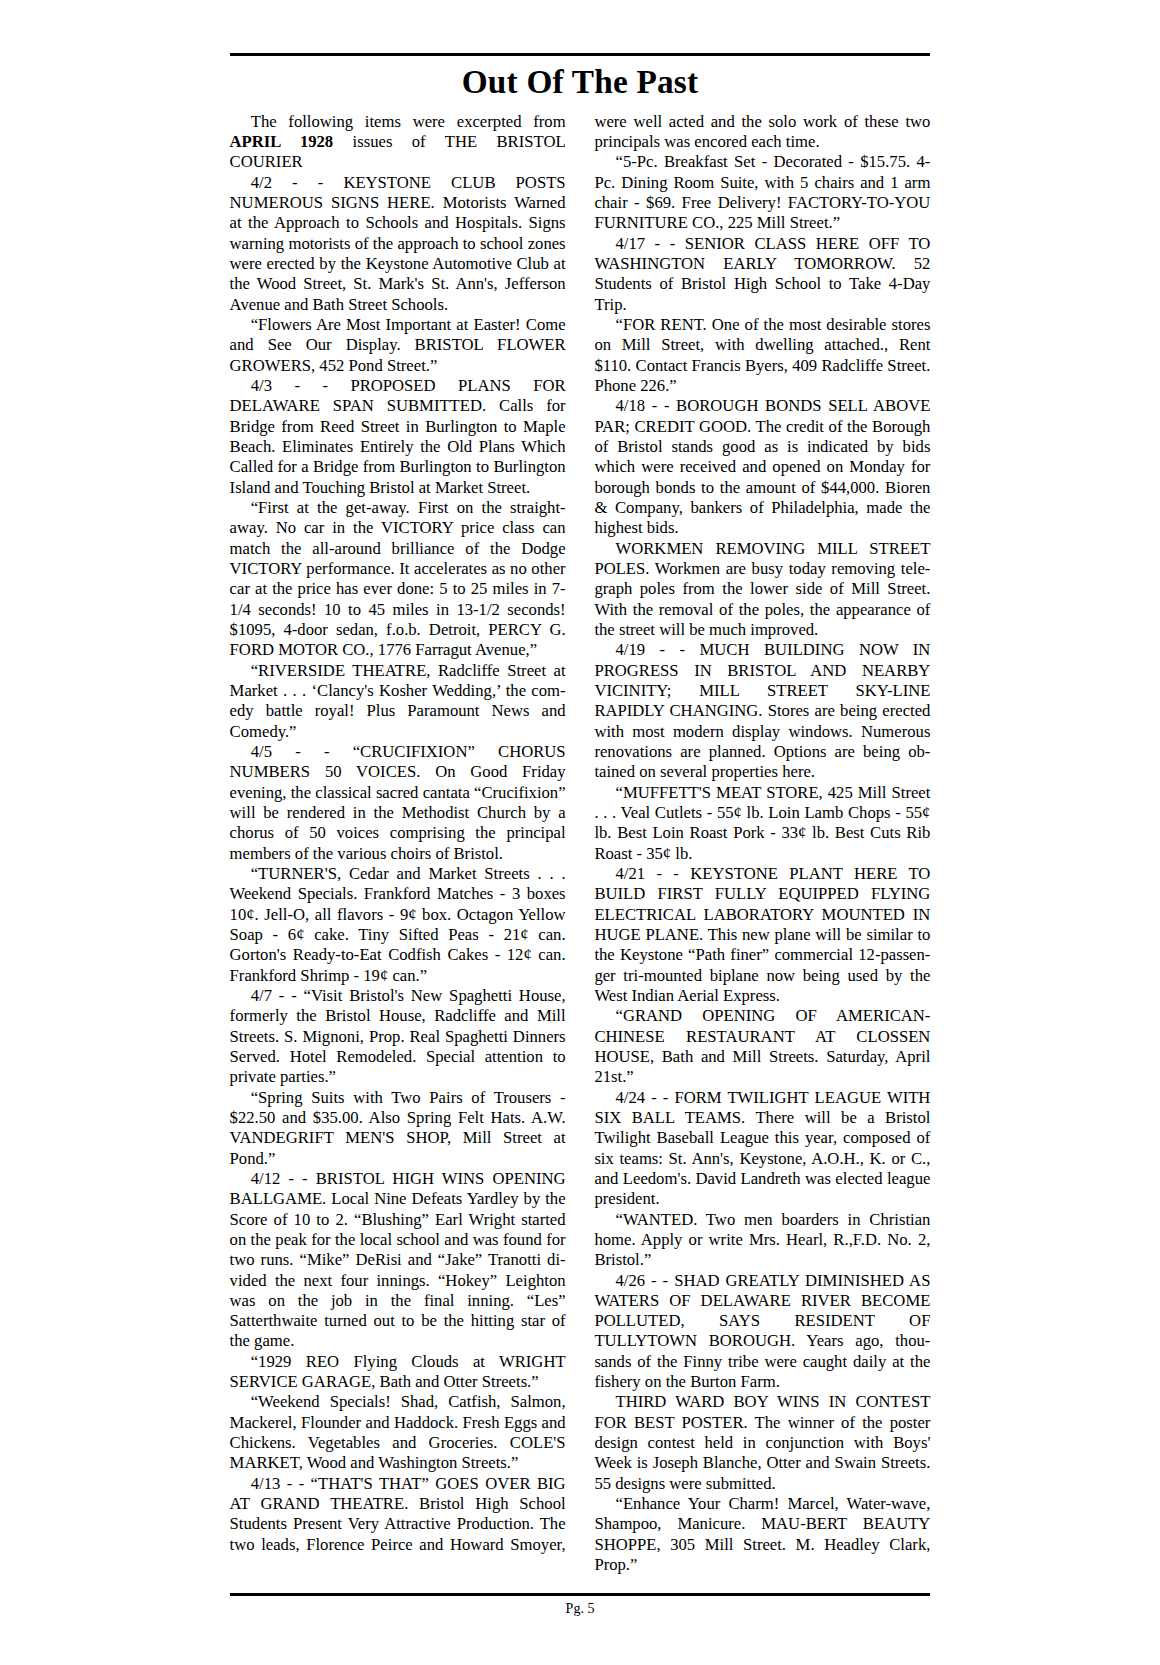Out Of The Past
The following items were excerpted from APRIL 1928 issues of THE BRISTOL COURIER
4/2 - - KEYSTONE CLUB POSTS NUMEROUS SIGNS HERE. Motorists Warned at the Approach to Schools and Hospitals. Signs warning motorists of the approach to school zones were erected by the Keystone Automotive Club at the Wood Street, St. Mark's St. Ann's, Jefferson Avenue and Bath Street Schools.
“Flowers Are Most Important at Easter! Come and See Our Display. BRISTOL FLOWER GROWERS, 452 Pond Street.”
4/3 - - PROPOSED PLANS FOR DELAWARE SPAN SUBMITTED. Calls for Bridge from Reed Street in Burlington to Maple Beach. Eliminates Entirely the Old Plans Which Called for a Bridge from Burlington to Burlington Island and Touching Bristol at Market Street.
“First at the get-away. First on the straight-away. No car in the VICTORY price class can match the all-around brilliance of the Dodge VICTORY performance. It accelerates as no other car at the price has ever done: 5 to 25 miles in 7-1/4 seconds! 10 to 45 miles in 13-1/2 seconds! $1095, 4-door sedan, f.o.b. Detroit, PERCY G. FORD MOTOR CO., 1776 Farragut Avenue,”
“RIVERSIDE THEATRE, Radcliffe Street at Market . . . ‘Clancy's Kosher Wedding,’ the comedy battle royal! Plus Paramount News and Comedy.”
4/5 - - “CRUCIFIXION” CHORUS NUMBERS 50 VOICES. On Good Friday evening, the classical sacred cantata “Crucifixion” will be rendered in the Methodist Church by a chorus of 50 voices comprising the principal members of the various choirs of Bristol.
“TURNER'S, Cedar and Market Streets . . . Weekend Specials. Frankford Matches - 3 boxes 10¢. Jell-O, all flavors - 9¢ box. Octagon Yellow Soap - 6¢ cake. Tiny Sifted Peas - 21¢ can. Gorton's Ready-to-Eat Codfish Cakes - 12¢ can. Frankford Shrimp - 19¢ can.”
4/7 - - “Visit Bristol's New Spaghetti House, formerly the Bristol House, Radcliffe and Mill Streets. S. Mignoni, Prop. Real Spaghetti Dinners Served. Hotel Remodeled. Special attention to private parties.”
“Spring Suits with Two Pairs of Trousers - $22.50 and $35.00. Also Spring Felt Hats. A.W. VANDEGRIFT MEN'S SHOP, Mill Street at Pond.”
4/12 - - BRISTOL HIGH WINS OPENING BALLGAME. Local Nine Defeats Yardley by the Score of 10 to 2. “Blushing” Earl Wright started on the peak for the local school and was found for two runs. “Mike” DeRisi and “Jake” Tranotti divided the next four innings. “Hokey” Leighton was on the job in the final inning. “Les” Satterthwaite turned out to be the hitting star of the game.
“1929 REO Flying Clouds at WRIGHT SERVICE GARAGE, Bath and Otter Streets.”
“Weekend Specials! Shad, Catfish, Salmon, Mackerel, Flounder and Haddock. Fresh Eggs and Chickens. Vegetables and Groceries. COLE'S MARKET, Wood and Washington Streets.”
4/13 - - “THAT'S THAT” GOES OVER BIG AT GRAND THEATRE. Bristol High School Students Present Very Attractive Production. The two leads, Florence Peirce and Howard Smoyer, were well acted and the solo work of these two principals was encored each time.
“5-Pc. Breakfast Set - Decorated - $15.75. 4-Pc. Dining Room Suite, with 5 chairs and 1 arm chair - $69. Free Delivery! FACTORY-TO-YOU FURNITURE CO., 225 Mill Street.”
4/17 - - SENIOR CLASS HERE OFF TO WASHINGTON EARLY TOMORROW. 52 Students of Bristol High School to Take 4-Day Trip.
“FOR RENT. One of the most desirable stores on Mill Street, with dwelling attached., Rent $110. Contact Francis Byers, 409 Radcliffe Street. Phone 226.”
4/18 - - BOROUGH BONDS SELL ABOVE PAR; CREDIT GOOD. The credit of the Borough of Bristol stands good as is indicated by bids which were received and opened on Monday for borough bonds to the amount of $44,000. Bioren & Company, bankers of Philadelphia, made the highest bids.
WORKMEN REMOVING MILL STREET POLES. Workmen are busy today removing telegraph poles from the lower side of Mill Street. With the removal of the poles, the appearance of the street will be much improved.
4/19 - - MUCH BUILDING NOW IN PROGRESS IN BRISTOL AND NEARBY VICINITY; MILL STREET SKY-LINE RAPIDLY CHANGING. Stores are being erected with most modern display windows. Numerous renovations are planned. Options are being obtained on several properties here.
“MUFFETT'S MEAT STORE, 425 Mill Street . . . Veal Cutlets - 55¢ lb. Loin Lamb Chops - 55¢ lb. Best Loin Roast Pork - 33¢ lb. Best Cuts Rib Roast - 35¢ lb.
4/21 - - KEYSTONE PLANT HERE TO BUILD FIRST FULLY EQUIPPED FLYING ELECTRICAL LABORATORY MOUNTED IN HUGE PLANE. This new plane will be similar to the Keystone “Path finer” commercial 12-passenger tri-mounted biplane now being used by the West Indian Aerial Express.
“GRAND OPENING OF AMERICAN-CHINESE RESTAURANT AT CLOSSEN HOUSE, Bath and Mill Streets. Saturday, April 21st.”
4/24 - - FORM TWILIGHT LEAGUE WITH SIX BALL TEAMS. There will be a Bristol Twilight Baseball League this year, composed of six teams: St. Ann's, Keystone, A.O.H., K. or C., and Leedom's. David Landreth was elected league president.
“WANTED. Two men boarders in Christian home. Apply or write Mrs. Hearl, R.,F.D. No. 2, Bristol.”
4/26 - - SHAD GREATLY DIMINISHED AS WATERS OF DELAWARE RIVER BECOME POLLUTED, SAYS RESIDENT OF TULLYTOWN BOROUGH. Years ago, thousands of the Finny tribe were caught daily at the fishery on the Burton Farm.
THIRD WARD BOY WINS IN CONTEST FOR BEST POSTER. The winner of the poster design contest held in conjunction with Boys' Week is Joseph Blanche, Otter and Swain Streets. 55 designs were submitted.
“Enhance Your Charm! Marcel, Water-wave, Shampoo, Manicure. MAU-BERT BEAUTY SHOPPE, 305 Mill Street. M. Headley Clark, Prop.”
Pg. 5